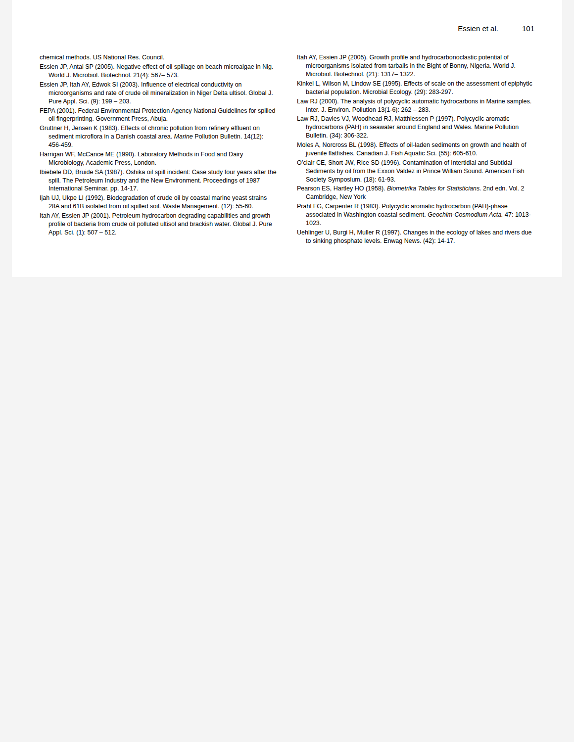Essien et al. 101
chemical methods. US National Res. Council.
Essien JP, Antai SP (2005). Negative effect of oil spillage on beach microalgae in Nig. World J. Microbiol. Biotechnol. 21(4): 567– 573.
Essien JP, Itah AY, Edwok SI (2003). Influence of electrical conductivity on microorganisms and rate of crude oil mineralization in Niger Delta ultisol. Global J. Pure Appl. Sci. (9): 199 – 203.
FEPA (2001). Federal Environmental Protection Agency National Guidelines for spilled oil fingerprinting. Government Press, Abuja.
Gruttner H, Jensen K (1983). Effects of chronic pollution from refinery effluent on sediment microflora in a Danish coastal area. Marine Pollution Bulletin. 14(12): 456-459.
Harrigan WF, McCance ME (1990). Laboratory Methods in Food and Dairy Microbiology, Academic Press, London.
Ibiebele DD, Bruide SA (1987). Oshika oil spill incident: Case study four years after the spill. The Petroleum Industry and the New Environment. Proceedings of 1987 International Seminar. pp. 14-17.
Ijah UJ, Ukpe LI (1992). Biodegradation of crude oil by coastal marine yeast strains 28A and 61B isolated from oil spilled soil. Waste Management. (12): 55-60.
Itah AY, Essien JP (2001). Petroleum hydrocarbon degrading capabilities and growth profile of bacteria from crude oil polluted ultisol and brackish water. Global J. Pure Appl. Sci. (1): 507 – 512.
Itah AY, Essien JP (2005). Growth profile and hydrocarbonoclastic potential of microorganisms isolated from tarballs in the Bight of Bonny, Nigeria. World J. Microbiol. Biotechnol. (21): 1317– 1322.
Kinkel L, Wilson M, Lindow SE (1995). Effects of scale on the assessment of epiphytic bacterial population. Microbial Ecology. (29): 283-297.
Law RJ (2000). The analysis of polycyclic automatic hydrocarbons in Marine samples. Inter. J. Environ. Pollution 13(1-6): 262 – 283.
Law RJ, Davies VJ, Woodhead RJ, Matthiessen P (1997). Polycyclic aromatic hydrocarbons (PAH) in seawater around England and Wales. Marine Pollution Bulletin. (34): 306-322.
Moles A, Norcross BL (1998). Effects of oil-laden sediments on growth and health of juvenile flatfishes. Canadian J. Fish Aquatic Sci. (55): 605-610.
O’clair CE, Short JW, Rice SD (1996). Contamination of Intertidial and Subtidal Sediments by oil from the Exxon Valdez in Prince William Sound. American Fish Society Symposium. (18): 61-93.
Pearson ES, Hartley HO (1958). Biometrika Tables for Statisticians. 2nd edn. Vol. 2 Cambridge, New York
Prahl FG, Carpenter R (1983). Polycyclic aromatic hydrocarbon (PAH)-phase associated in Washington coastal sediment. Geochim-Cosmodium Acta. 47: 1013-1023.
Uehlinger U, Burgi H, Muller R (1997). Changes in the ecology of lakes and rivers due to sinking phosphate levels. Enwag News. (42): 14-17.